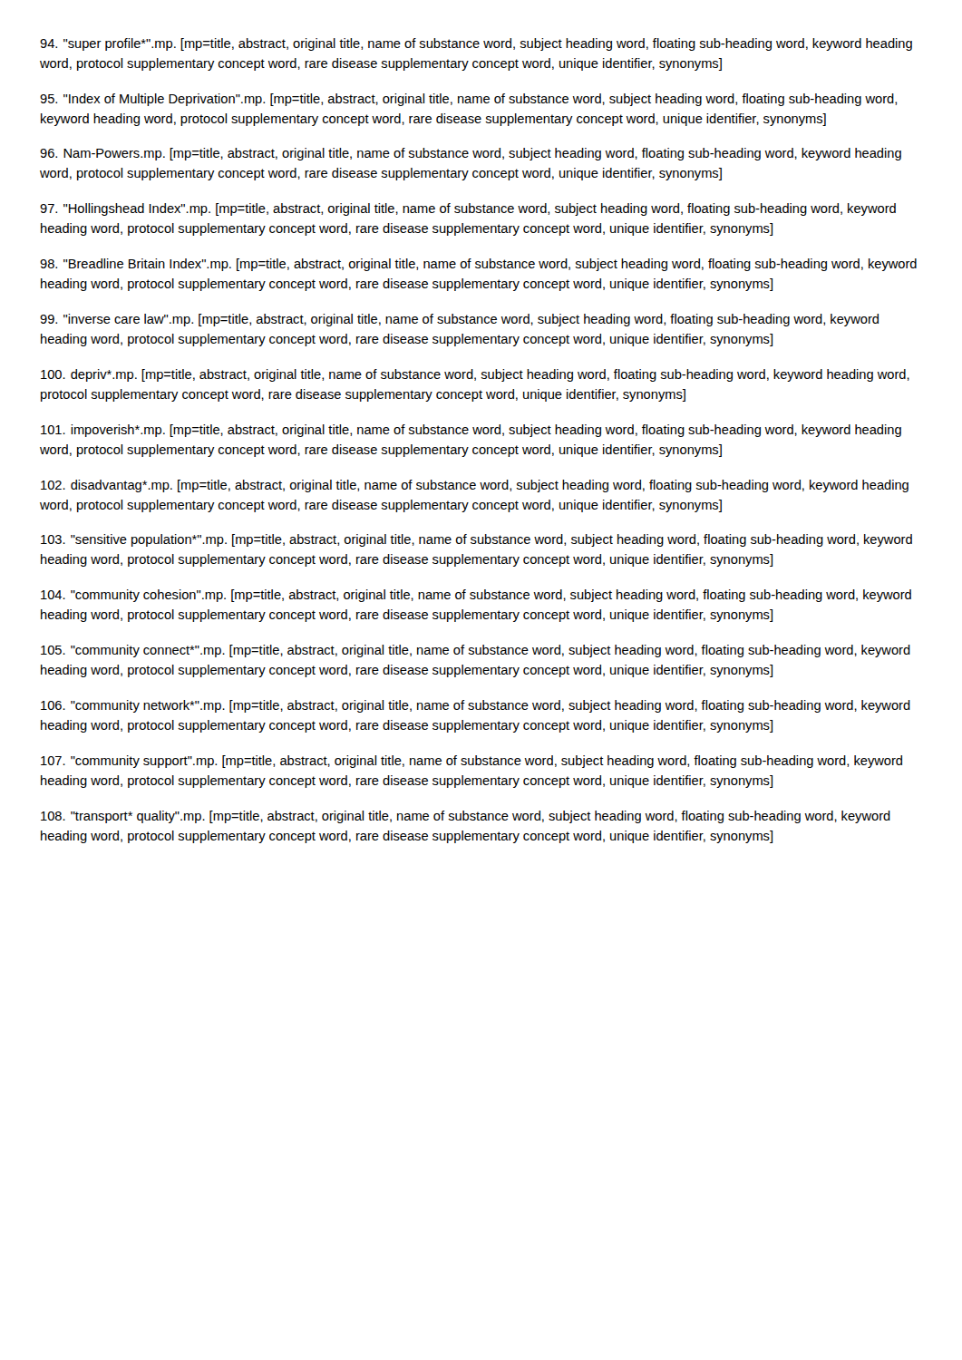94."super profile*".mp. [mp=title, abstract, original title, name of substance word, subject heading word, floating sub-heading word, keyword heading word, protocol supplementary concept word, rare disease supplementary concept word, unique identifier, synonyms]
95."Index of Multiple Deprivation".mp. [mp=title, abstract, original title, name of substance word, subject heading word, floating sub-heading word, keyword heading word, protocol supplementary concept word, rare disease supplementary concept word, unique identifier, synonyms]
96. Nam-Powers.mp. [mp=title, abstract, original title, name of substance word, subject heading word, floating sub-heading word, keyword heading word, protocol supplementary concept word, rare disease supplementary concept word, unique identifier, synonyms]
97."Hollingshead Index".mp. [mp=title, abstract, original title, name of substance word, subject heading word, floating sub-heading word, keyword heading word, protocol supplementary concept word, rare disease supplementary concept word, unique identifier, synonyms]
98."Breadline Britain Index".mp. [mp=title, abstract, original title, name of substance word, subject heading word, floating sub-heading word, keyword heading word, protocol supplementary concept word, rare disease supplementary concept word, unique identifier, synonyms]
99."inverse care law".mp. [mp=title, abstract, original title, name of substance word, subject heading word, floating sub-heading word, keyword heading word, protocol supplementary concept word, rare disease supplementary concept word, unique identifier, synonyms]
100. depriv*.mp. [mp=title, abstract, original title, name of substance word, subject heading word, floating sub-heading word, keyword heading word, protocol supplementary concept word, rare disease supplementary concept word, unique identifier, synonyms]
101. impoverish*.mp. [mp=title, abstract, original title, name of substance word, subject heading word, floating sub-heading word, keyword heading word, protocol supplementary concept word, rare disease supplementary concept word, unique identifier, synonyms]
102. disadvantag*.mp. [mp=title, abstract, original title, name of substance word, subject heading word, floating sub-heading word, keyword heading word, protocol supplementary concept word, rare disease supplementary concept word, unique identifier, synonyms]
103."sensitive population*".mp. [mp=title, abstract, original title, name of substance word, subject heading word, floating sub-heading word, keyword heading word, protocol supplementary concept word, rare disease supplementary concept word, unique identifier, synonyms]
104."community cohesion".mp. [mp=title, abstract, original title, name of substance word, subject heading word, floating sub-heading word, keyword heading word, protocol supplementary concept word, rare disease supplementary concept word, unique identifier, synonyms]
105."community connect*".mp. [mp=title, abstract, original title, name of substance word, subject heading word, floating sub-heading word, keyword heading word, protocol supplementary concept word, rare disease supplementary concept word, unique identifier, synonyms]
106."community network*".mp. [mp=title, abstract, original title, name of substance word, subject heading word, floating sub-heading word, keyword heading word, protocol supplementary concept word, rare disease supplementary concept word, unique identifier, synonyms]
107."community support".mp. [mp=title, abstract, original title, name of substance word, subject heading word, floating sub-heading word, keyword heading word, protocol supplementary concept word, rare disease supplementary concept word, unique identifier, synonyms]
108."transport* quality".mp. [mp=title, abstract, original title, name of substance word, subject heading word, floating sub-heading word, keyword heading word, protocol supplementary concept word, rare disease supplementary concept word, unique identifier, synonyms]